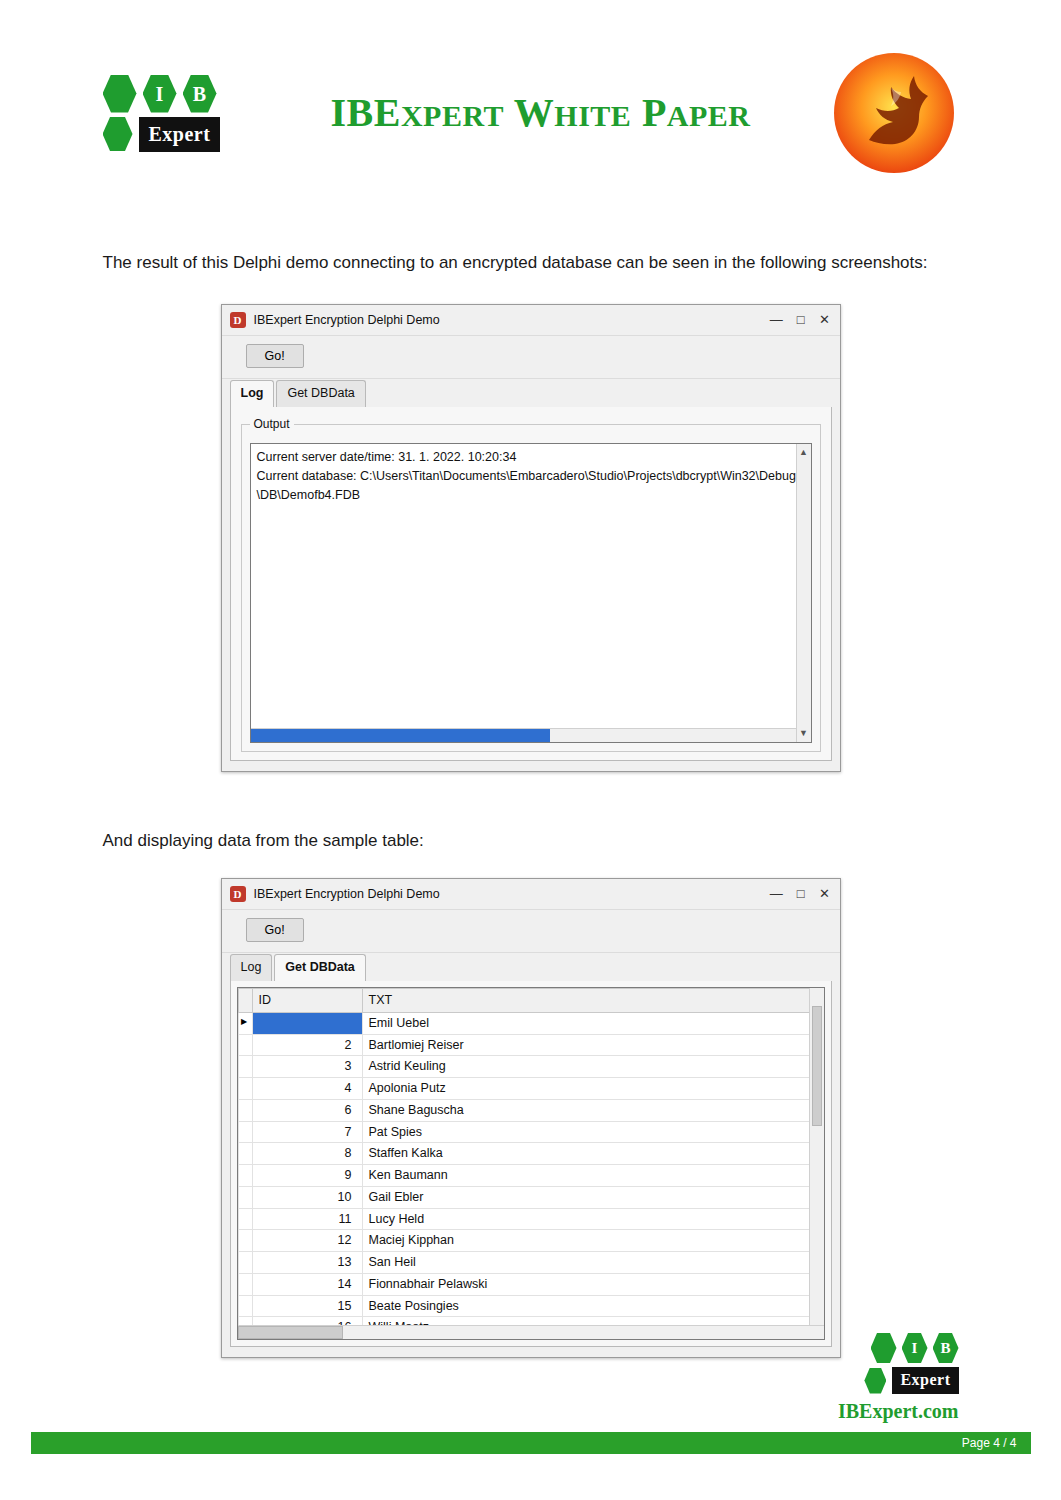I
B
Expert
IBEXPERT WHITE PAPER
The result of this Delphi demo connecting to an encrypted database can be seen in the following screenshots:
D
IBExpert Encryption Delphi Demo
—□✕
Go!
Log
Get DBData
Output
Current server date/time: 31. 1. 2022. 10:20:34 Current database: C:\Users\Titan\Documents\Embarcadero\Studio\Projects\dbcrypt\Win32\Debug\DB\Demofb4.FDB
▲▼
And displaying data from the sample table:
D
IBExpert Encryption Delphi Demo
—□✕
Go!
Log
Get DBData
| | ID | TXT |
| --- | --- | --- |
| | 1 | Emil Uebel |
| | 2 | Bartlomiej Reiser |
| | 3 | Astrid Keuling |
| | 4 | Apolonia Putz |
| | 6 | Shane Baguscha |
| | 7 | Pat Spies |
| | 8 | Staffen Kalka |
| | 9 | Ken Baumann |
| | 10 | Gail Ebler |
| | 11 | Lucy Held |
| | 12 | Maciej Kipphan |
| | 13 | San Heil |
| | 14 | Fionnabhair Pelawski |
| | 15 | Beate Posingies |
| | 16 | Willi Mootz |
I
B
Expert
IBExpert.com
Page 4 / 4